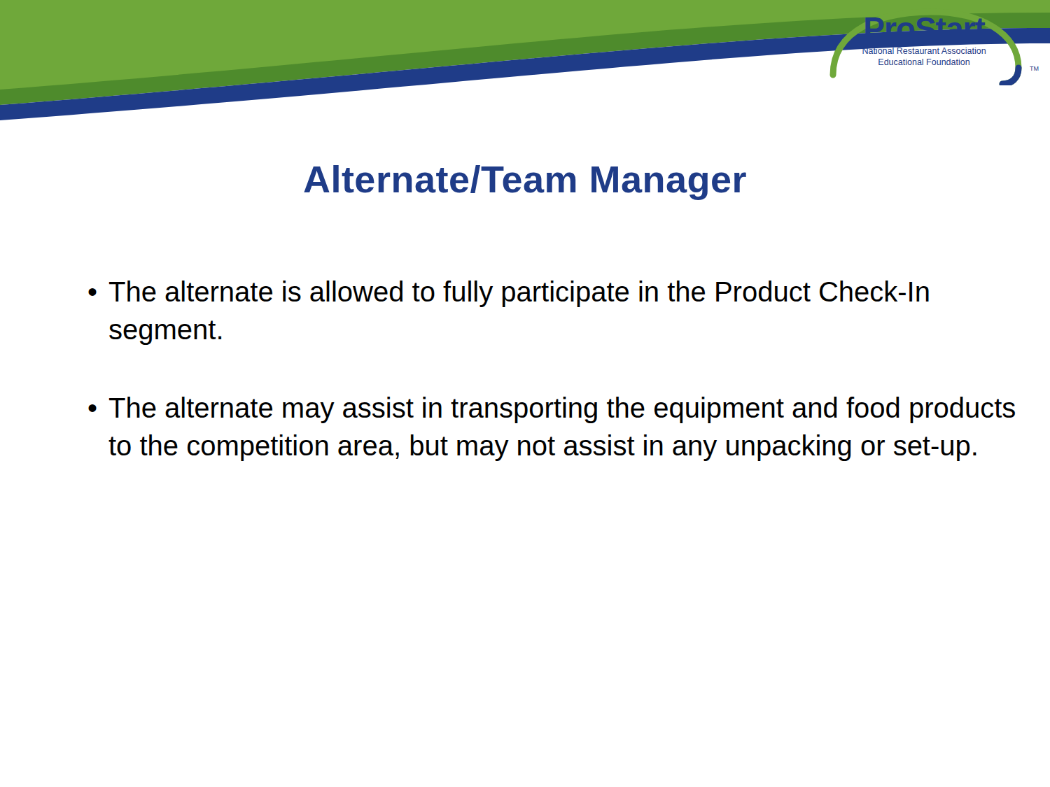Pro Start
National Restaurant Association
Educational Foundation
TM
Alternate/Team Manager
The alternate is allowed to fully participate in the Product Check-In segment.
The alternate may assist in transporting the equipment and food products to the competition area, but may not assist in any unpacking or set-up.